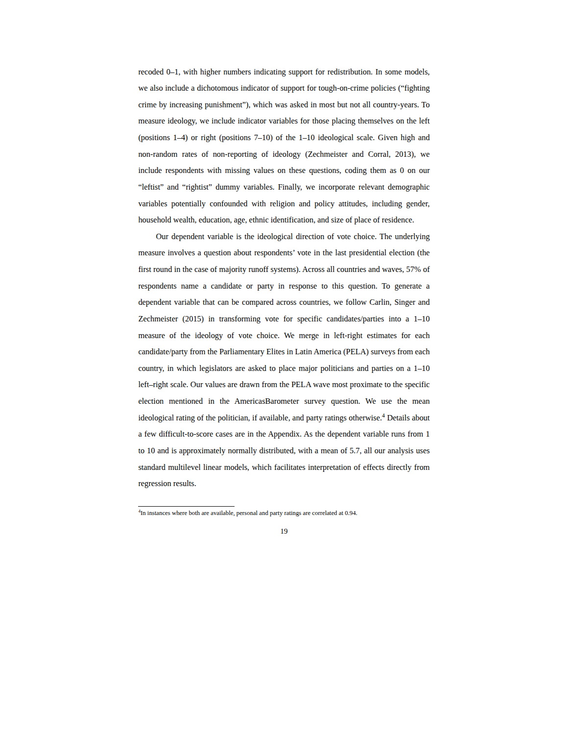recoded 0–1, with higher numbers indicating support for redistribution. In some models, we also include a dichotomous indicator of support for tough-on-crime policies (“fighting crime by increasing punishment”), which was asked in most but not all country-years. To measure ideology, we include indicator variables for those placing themselves on the left (positions 1–4) or right (positions 7–10) of the 1–10 ideological scale. Given high and non-random rates of non-reporting of ideology (Zechmeister and Corral, 2013), we include respondents with missing values on these questions, coding them as 0 on our “leftist” and “rightist” dummy variables. Finally, we incorporate relevant demographic variables potentially confounded with religion and policy attitudes, including gender, household wealth, education, age, ethnic identification, and size of place of residence.
Our dependent variable is the ideological direction of vote choice. The underlying measure involves a question about respondents’ vote in the last presidential election (the first round in the case of majority runoff systems). Across all countries and waves, 57% of respondents name a candidate or party in response to this question. To generate a dependent variable that can be compared across countries, we follow Carlin, Singer and Zechmeister (2015) in transforming vote for specific candidates/parties into a 1–10 measure of the ideology of vote choice. We merge in left-right estimates for each candidate/party from the Parliamentary Elites in Latin America (PELA) surveys from each country, in which legislators are asked to place major politicians and parties on a 1–10 left–right scale. Our values are drawn from the PELA wave most proximate to the specific election mentioned in the AmericasBarometer survey question. We use the mean ideological rating of the politician, if available, and party ratings otherwise.4 Details about a few difficult-to-score cases are in the Appendix. As the dependent variable runs from 1 to 10 and is approximately normally distributed, with a mean of 5.7, all our analysis uses standard multilevel linear models, which facilitates interpretation of effects directly from regression results.
4In instances where both are available, personal and party ratings are correlated at 0.94.
19